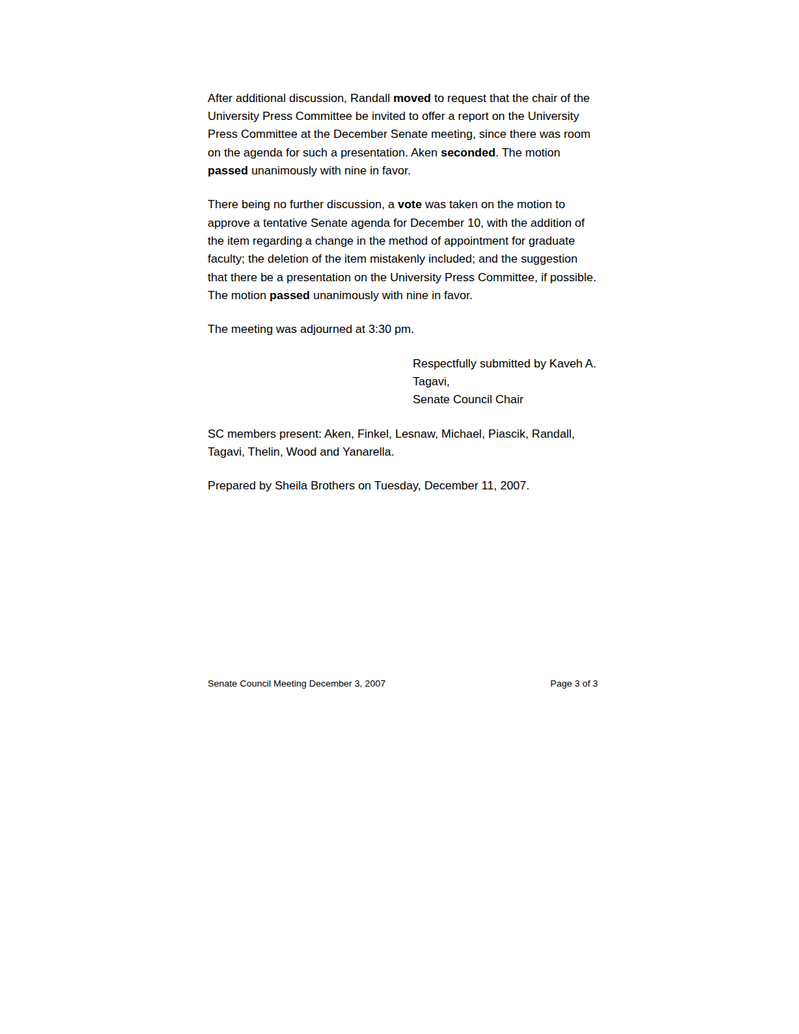After additional discussion, Randall moved to request that the chair of the University Press Committee be invited to offer a report on the University Press Committee at the December Senate meeting, since there was room on the agenda for such a presentation. Aken seconded. The motion passed unanimously with nine in favor.
There being no further discussion, a vote was taken on the motion to approve a tentative Senate agenda for December 10, with the addition of the item regarding a change in the method of appointment for graduate faculty; the deletion of the item mistakenly included; and the suggestion that there be a presentation on the University Press Committee, if possible. The motion passed unanimously with nine in favor.
The meeting was adjourned at 3:30 pm.
Respectfully submitted by Kaveh A. Tagavi, Senate Council Chair
SC members present: Aken, Finkel, Lesnaw, Michael, Piascik, Randall, Tagavi, Thelin, Wood and Yanarella.
Prepared by Sheila Brothers on Tuesday, December 11, 2007.
Senate Council Meeting December 3, 2007 Page 3 of 3